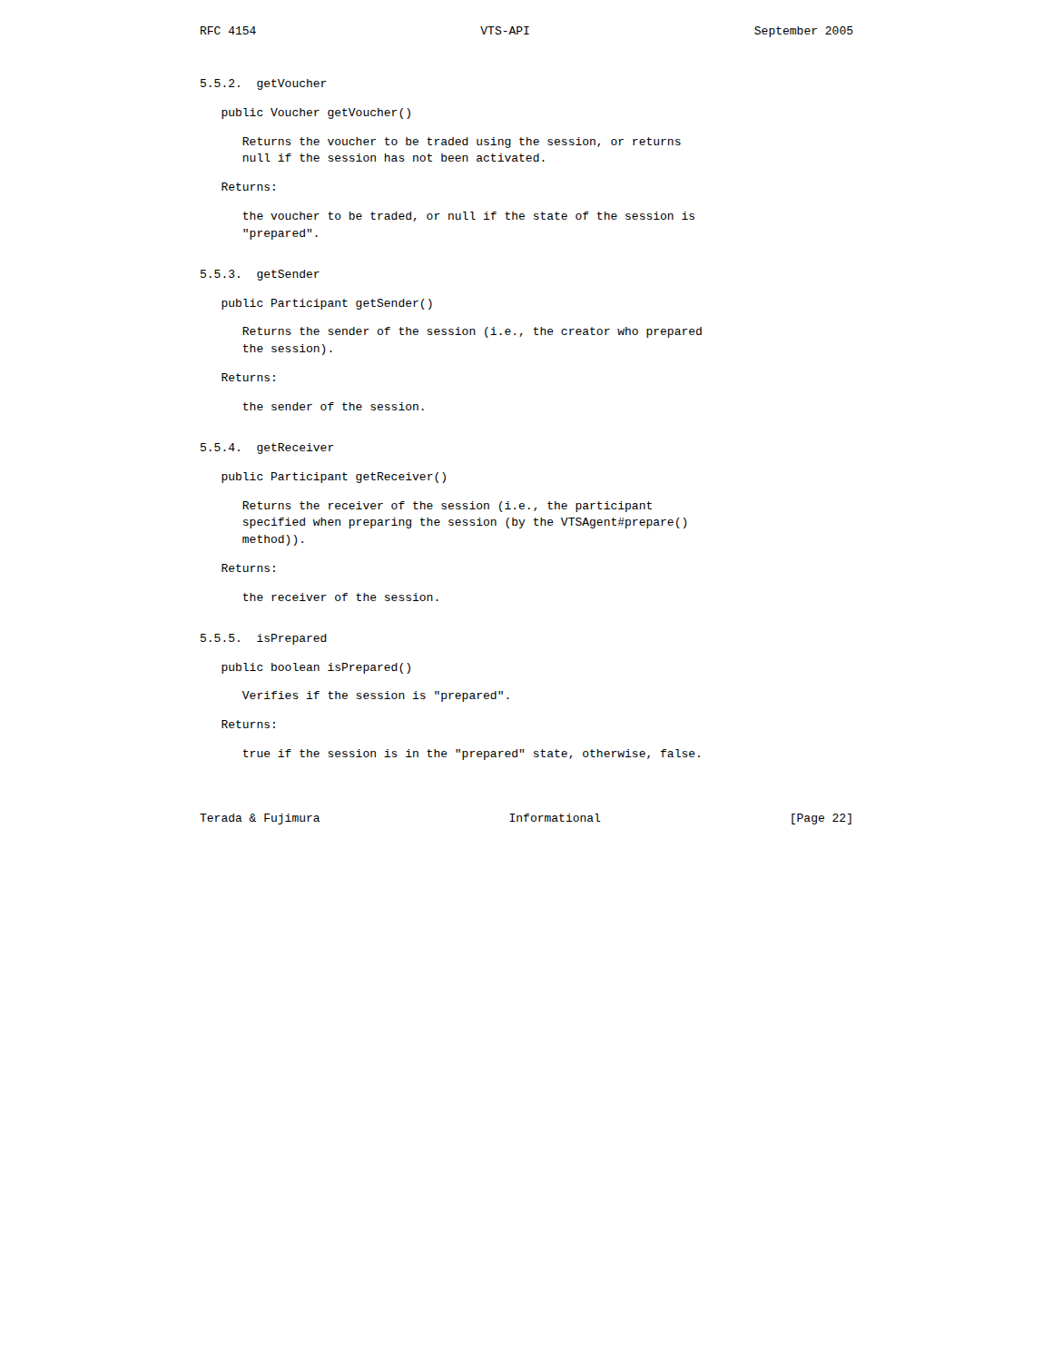RFC 4154 VTS-API September 2005
5.5.2. getVoucher
public Voucher getVoucher()
Returns the voucher to be traded using the session, or returns
null if the session has not been activated.
Returns:
the voucher to be traded, or null if the state of the session is
"prepared".
5.5.3. getSender
public Participant getSender()
Returns the sender of the session (i.e., the creator who prepared
the session).
Returns:
the sender of the session.
5.5.4. getReceiver
public Participant getReceiver()
Returns the receiver of the session (i.e., the participant
specified when preparing the session (by the VTSAgent#prepare()
method)).
Returns:
the receiver of the session.
5.5.5. isPrepared
public boolean isPrepared()
Verifies if the session is "prepared".
Returns:
true if the session is in the "prepared" state, otherwise, false.
Terada & Fujimura Informational [Page 22]